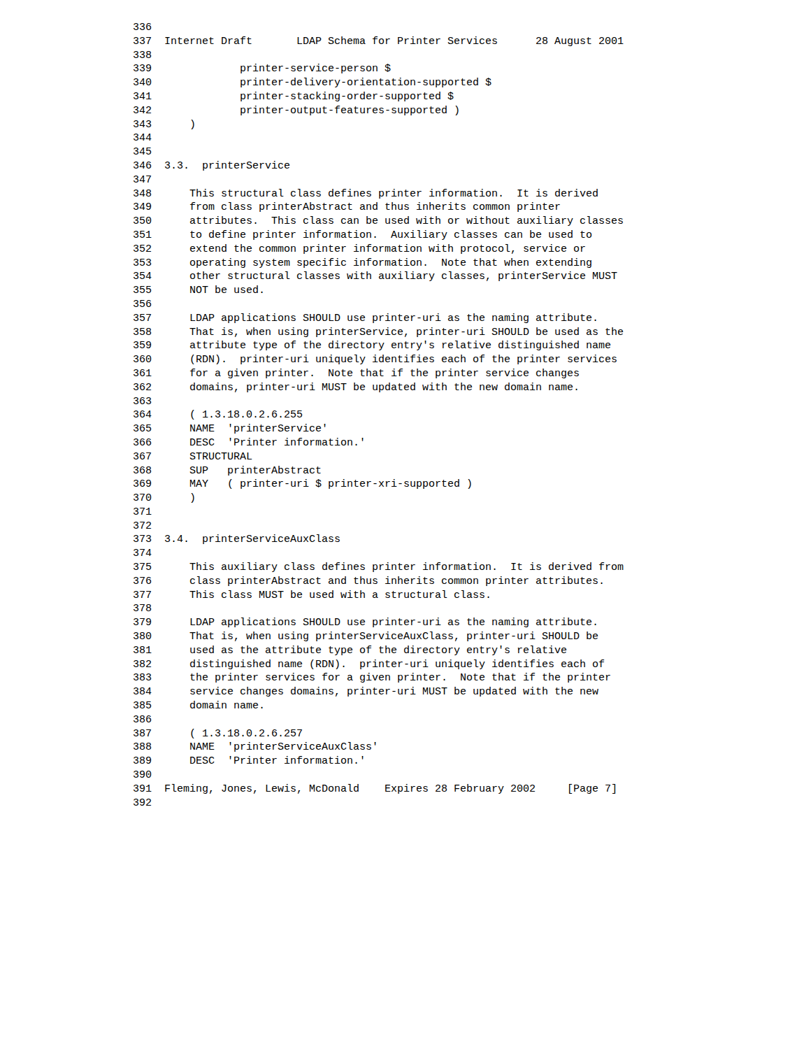336
337  Internet Draft       LDAP Schema for Printer Services      28 August 2001
338
339              printer-service-person $
340              printer-delivery-orientation-supported $
341              printer-stacking-order-supported $
342              printer-output-features-supported )
343      )
344
345
346  3.3.  printerService
347
348      This structural class defines printer information.  It is derived
349      from class printerAbstract and thus inherits common printer
350      attributes.  This class can be used with or without auxiliary classes
351      to define printer information.  Auxiliary classes can be used to
352      extend the common printer information with protocol, service or
353      operating system specific information.  Note that when extending
354      other structural classes with auxiliary classes, printerService MUST
355      NOT be used.
356
357      LDAP applications SHOULD use printer-uri as the naming attribute.
358      That is, when using printerService, printer-uri SHOULD be used as the
359      attribute type of the directory entry's relative distinguished name
360      (RDN).  printer-uri uniquely identifies each of the printer services
361      for a given printer.  Note that if the printer service changes
362      domains, printer-uri MUST be updated with the new domain name.
363
364      ( 1.3.18.0.2.6.255
365      NAME  'printerService'
366      DESC  'Printer information.'
367      STRUCTURAL
368      SUP   printerAbstract
369      MAY   ( printer-uri $ printer-xri-supported )
370      )
371
372
373  3.4.  printerServiceAuxClass
374
375      This auxiliary class defines printer information.  It is derived from
376      class printerAbstract and thus inherits common printer attributes.
377      This class MUST be used with a structural class.
378
379      LDAP applications SHOULD use printer-uri as the naming attribute.
380      That is, when using printerServiceAuxClass, printer-uri SHOULD be
381      used as the attribute type of the directory entry's relative
382      distinguished name (RDN).  printer-uri uniquely identifies each of
383      the printer services for a given printer.  Note that if the printer
384      service changes domains, printer-uri MUST be updated with the new
385      domain name.
386
387      ( 1.3.18.0.2.6.257
388      NAME  'printerServiceAuxClass'
389      DESC  'Printer information.'
390
391  Fleming, Jones, Lewis, McDonald    Expires 28 February 2002     [Page 7]
392